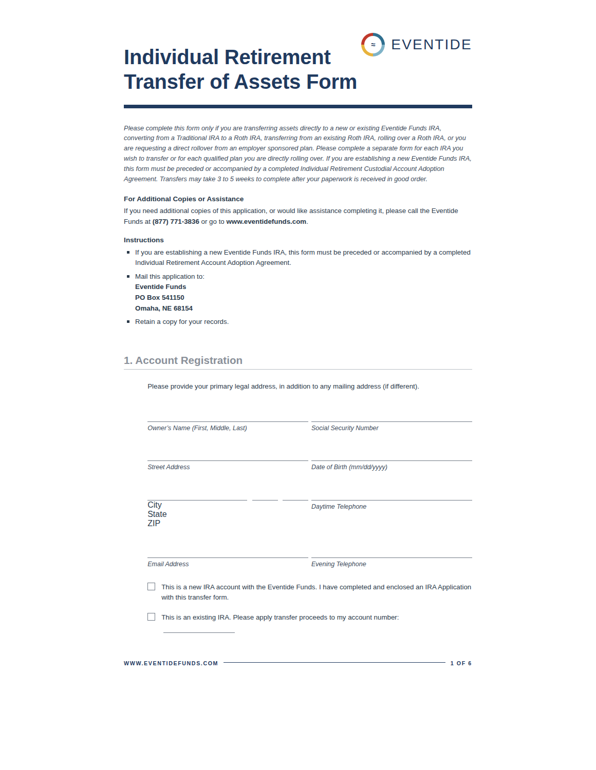Individual Retirement
Transfer of Assets Form
≈
EVENTIDE
Please complete this form only if you are transferring assets directly to a new or existing Eventide Funds IRA, converting from a Traditional IRA to a Roth IRA, transferring from an existing Roth IRA, rolling over a Roth IRA, or you are requesting a direct rollover from an employer sponsored plan. Please complete a separate form for each IRA you wish to transfer or for each qualified plan you are directly rolling over. If you are establishing a new Eventide Funds IRA, this form must be preceded or accompanied by a completed Individual Retirement Custodial Account Adoption Agreement. Transfers may take 3 to 5 weeks to complete after your paperwork is received in good order.
For Additional Copies or Assistance
If you need additional copies of this application, or would like assistance completing it, please call the Eventide Funds at (877) 771-3836 or go to www.eventidefunds.com.
Instructions
If you are establishing a new Eventide Funds IRA, this form must be preceded or accompanied by a completed Individual Retirement Account Adoption Agreement.
Mail this application to:
Eventide Funds
PO Box 541150
Omaha, NE 68154
Retain a copy for your records.
1. Account Registration
Please provide your primary legal address, in addition to any mailing address (if different).
Owner’s Name (First, Middle, Last)
Social Security Number
Street Address
Date of Birth (mm/dd/yyyy)
City
State
ZIP
Daytime Telephone
Email Address
Evening Telephone
This is a new IRA account with the Eventide Funds. I have completed and enclosed an IRA Application with this transfer form.
This is an existing IRA. Please apply transfer proceeds to my account number:
WWW.EVENTIDEFUNDS.COM 1 OF 6